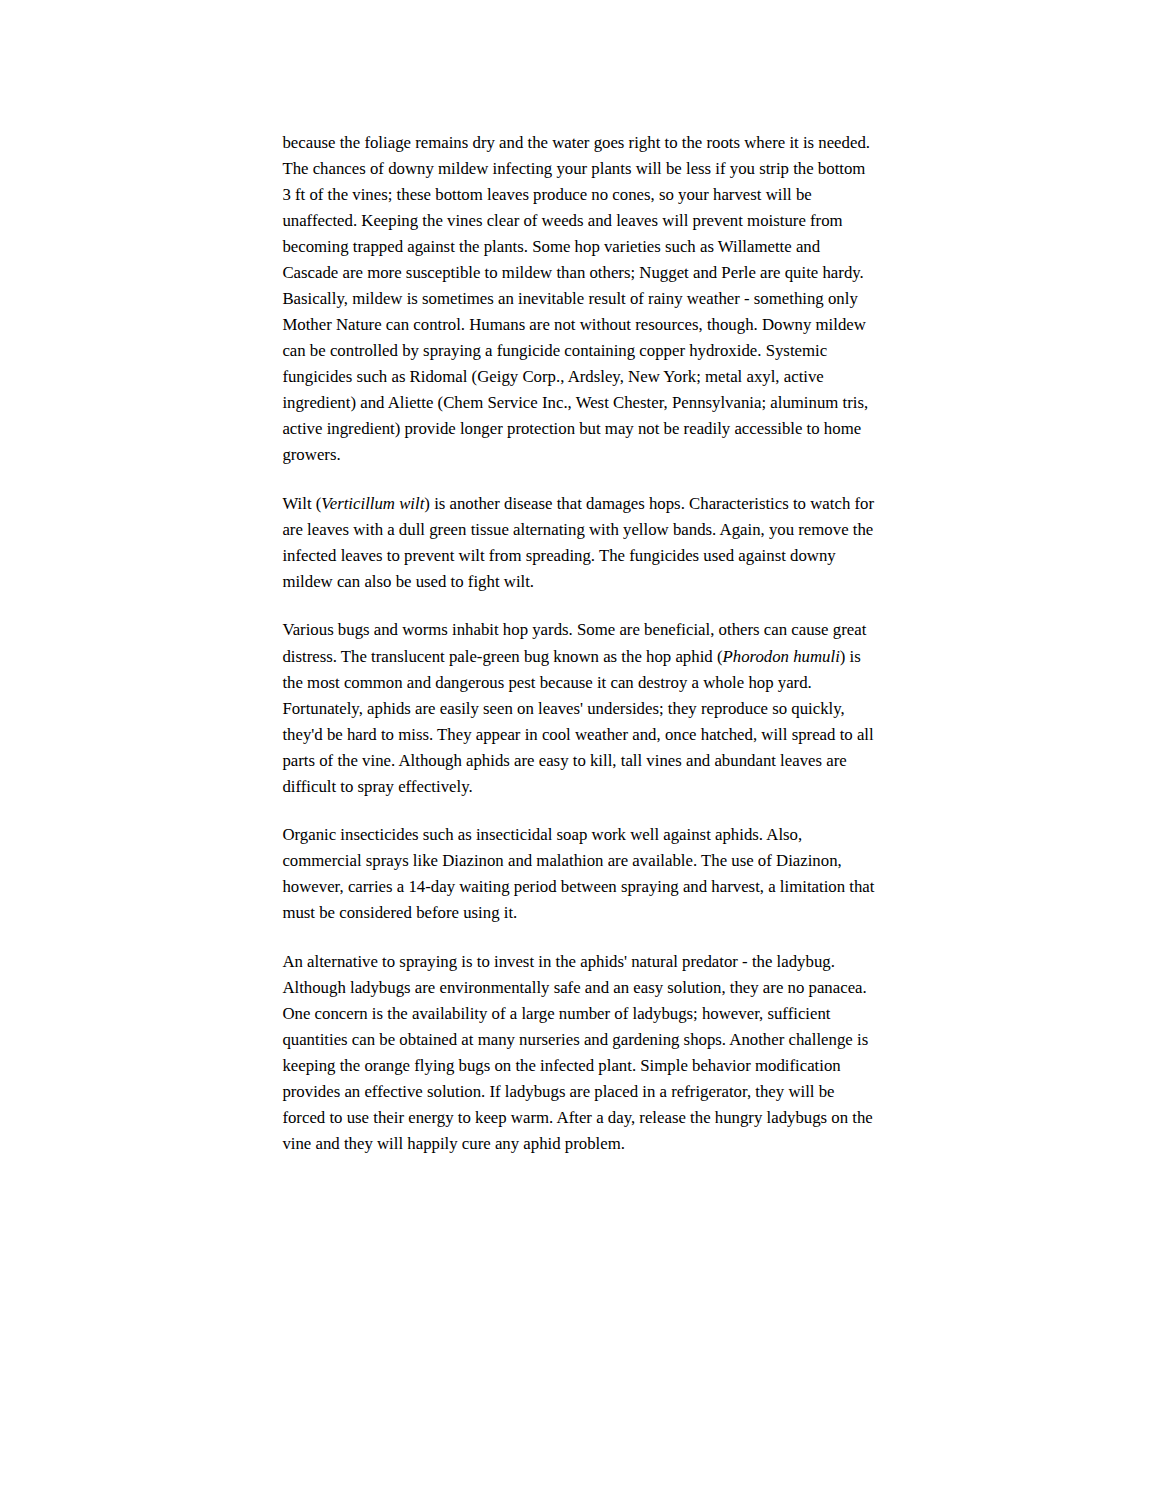because the foliage remains dry and the water goes right to the roots where it is needed. The chances of downy mildew infecting your plants will be less if you strip the bottom 3 ft of the vines; these bottom leaves produce no cones, so your harvest will be unaffected. Keeping the vines clear of weeds and leaves will prevent moisture from becoming trapped against the plants. Some hop varieties such as Willamette and Cascade are more susceptible to mildew than others; Nugget and Perle are quite hardy. Basically, mildew is sometimes an inevitable result of rainy weather - something only Mother Nature can control. Humans are not without resources, though. Downy mildew can be controlled by spraying a fungicide containing copper hydroxide. Systemic fungicides such as Ridomal (Geigy Corp., Ardsley, New York; metal axyl, active ingredient) and Aliette (Chem Service Inc., West Chester, Pennsylvania; aluminum tris, active ingredient) provide longer protection but may not be readily accessible to home growers.
Wilt (Verticillum wilt) is another disease that damages hops. Characteristics to watch for are leaves with a dull green tissue alternating with yellow bands. Again, you remove the infected leaves to prevent wilt from spreading. The fungicides used against downy mildew can also be used to fight wilt.
Various bugs and worms inhabit hop yards. Some are beneficial, others can cause great distress. The translucent pale-green bug known as the hop aphid (Phorodon humuli) is the most common and dangerous pest because it can destroy a whole hop yard. Fortunately, aphids are easily seen on leaves' undersides; they reproduce so quickly, they'd be hard to miss. They appear in cool weather and, once hatched, will spread to all parts of the vine. Although aphids are easy to kill, tall vines and abundant leaves are difficult to spray effectively.
Organic insecticides such as insecticidal soap work well against aphids. Also, commercial sprays like Diazinon and malathion are available. The use of Diazinon, however, carries a 14-day waiting period between spraying and harvest, a limitation that must be considered before using it.
An alternative to spraying is to invest in the aphids' natural predator - the ladybug. Although ladybugs are environmentally safe and an easy solution, they are no panacea. One concern is the availability of a large number of ladybugs; however, sufficient quantities can be obtained at many nurseries and gardening shops. Another challenge is keeping the orange flying bugs on the infected plant. Simple behavior modification provides an effective solution. If ladybugs are placed in a refrigerator, they will be forced to use their energy to keep warm. After a day, release the hungry ladybugs on the vine and they will happily cure any aphid problem.